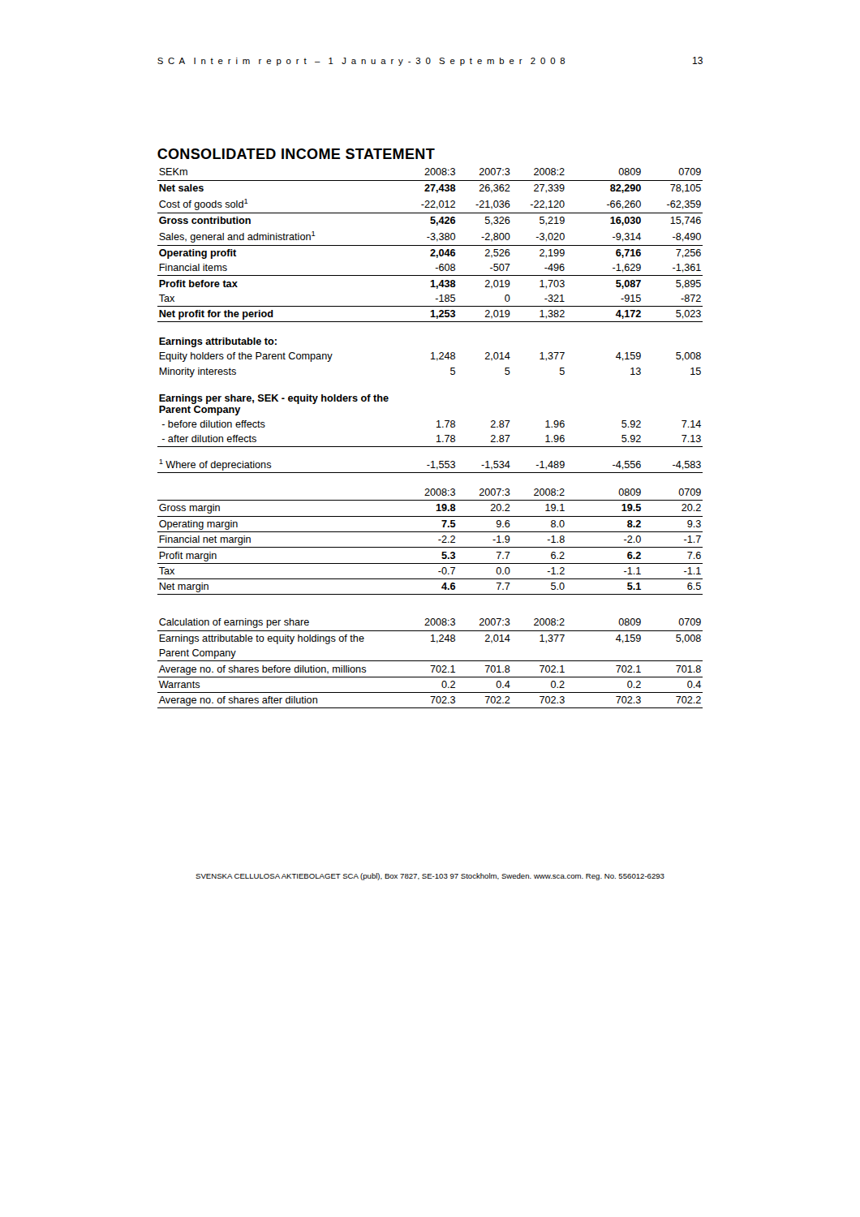S C A I n t e r i m r e p o r t – 1 J a n u a r y - 3 0 S e p t e m b e r 2 0 0 8
13
CONSOLIDATED INCOME STATEMENT
| SEKm | 2008:3 | 2007:3 | 2008:2 | | 0809 | 0709 |
| Net sales | 27,438 | 26,362 | 27,339 | | 82,290 | 78,105 |
| Cost of goods sold 1 | -22,012 | -21,036 | -22,120 | | -66,260 | -62,359 |
| Gross contribution | 5,426 | 5,326 | 5,219 | | 16,030 | 15,746 |
| Sales, general and administration 1 | -3,380 | -2,800 | -3,020 | | -9,314 | -8,490 |
| Operating profit | 2,046 | 2,526 | 2,199 | | 6,716 | 7,256 |
| Financial items | -608 | -507 | -496 | | -1,629 | -1,361 |
| Profit before tax | 1,438 | 2,019 | 1,703 | | 5,087 | 5,895 |
| Tax | -185 | 0 | -321 | | -915 | -872 |
| Net profit for the period | 1,253 | 2,019 | 1,382 | | 4,172 | 5,023 |
| Earnings attributable to: | | | | | | |
| Equity holders of the Parent Company | 1,248 | 2,014 | 1,377 | | 4,159 | 5,008 |
| Minority interests | 5 | 5 | 5 | | 13 | 15 |
| Earnings per share, SEK - equity holders of the Parent Company | | | | | | |
| - before dilution effects | 1.78 | 2.87 | 1.96 | | 5.92 | 7.14 |
| - after dilution effects | 1.78 | 2.87 | 1.96 | | 5.92 | 7.13 |
| 1 Where of depreciations | -1,553 | -1,534 | -1,489 | | -4,556 | -4,583 |
| | 2008:3 | 2007:3 | 2008:2 | | 0809 | 0709 |
| Gross margin | 19.8 | 20.2 | 19.1 | | 19.5 | 20.2 |
| Operating margin | 7.5 | 9.6 | 8.0 | | 8.2 | 9.3 |
| Financial net margin | -2.2 | -1.9 | -1.8 | | -2.0 | -1.7 |
| Profit margin | 5.3 | 7.7 | 6.2 | | 6.2 | 7.6 |
| Tax | -0.7 | 0.0 | -1.2 | | -1.1 | -1.1 |
| Net margin | 4.6 | 7.7 | 5.0 | | 5.1 | 6.5 |
| Calculation of earnings per share | 2008:3 | 2007:3 | 2008:2 | | 0809 | 0709 |
| Earnings attributable to equity holdings of the | 1,248 | 2,014 | 1,377 | | 4,159 | 5,008 |
| Parent Company | | | | | | |
| Average no. of shares before dilution, millions | 702.1 | 701.8 | 702.1 | | 702.1 | 701.8 |
| Warrants | 0.2 | 0.4 | 0.2 | | 0.2 | 0.4 |
| Average no. of shares after dilution | 702.3 | 702.2 | 702.3 | | 702.3 | 702.2 |
SVENSKA CELLULOSA AKTIEBOLAGET SCA (publ), Box 7827, SE-103 97 Stockholm, Sweden. www.sca.com. Reg. No. 556012-6293